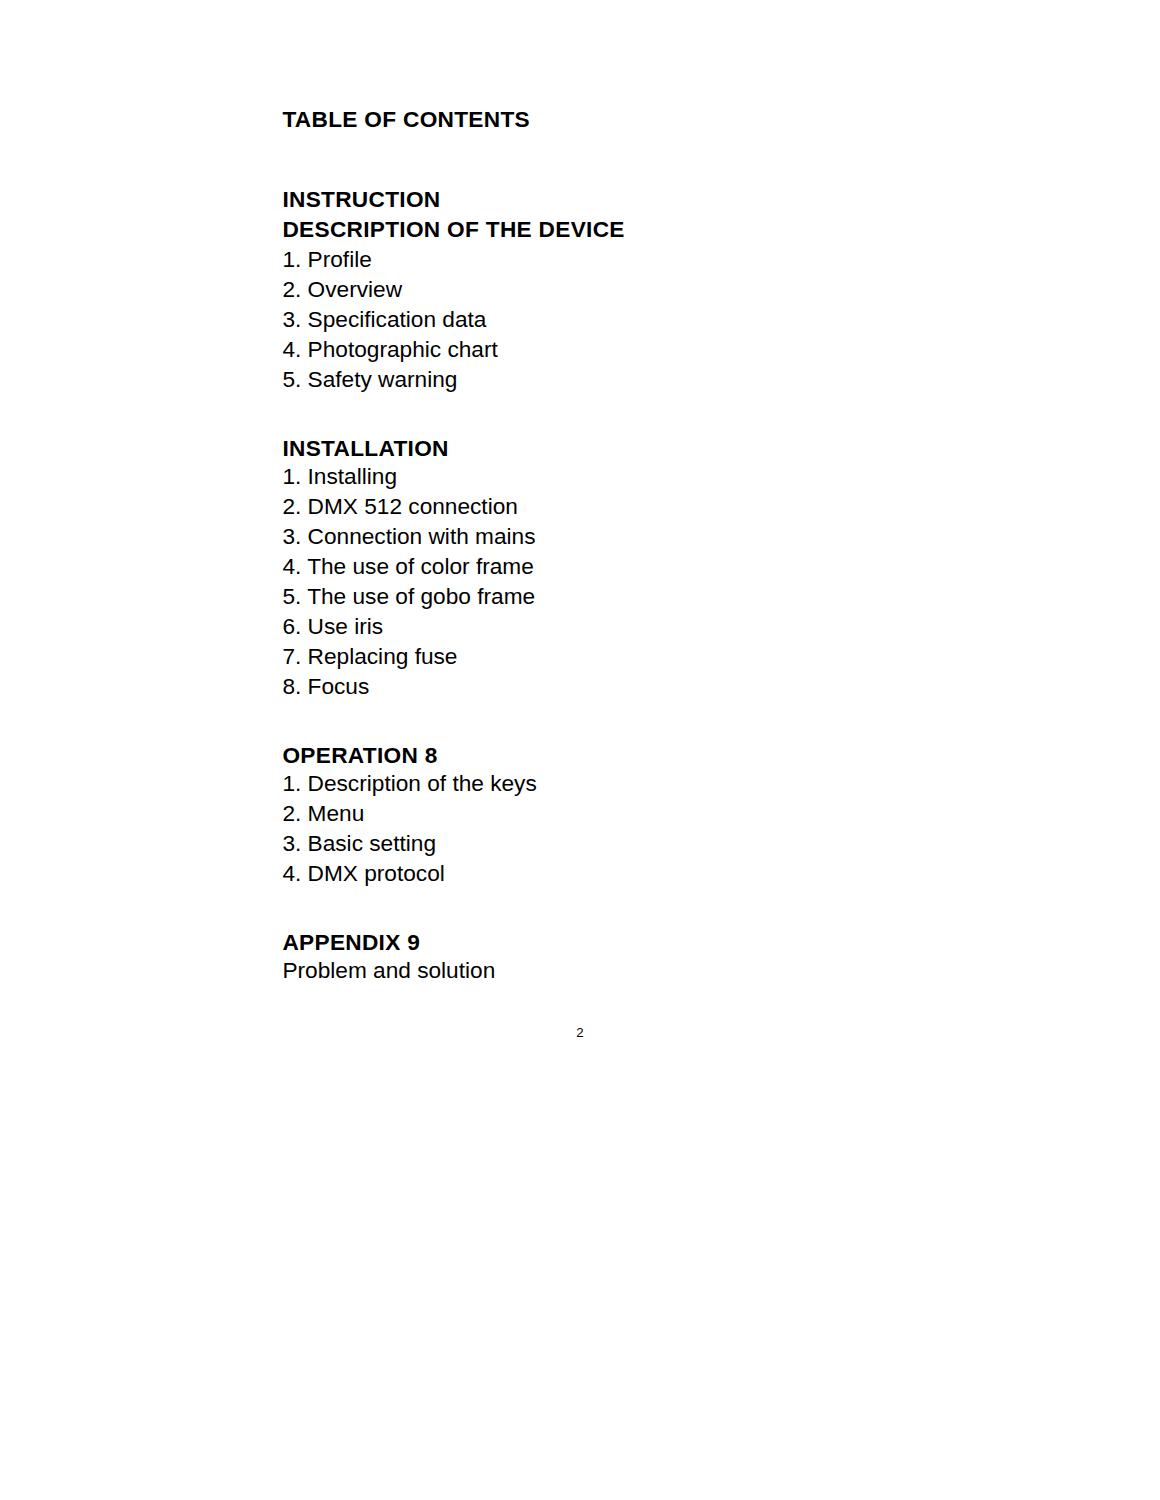TABLE OF CONTENTS
INSTRUCTION
DESCRIPTION OF THE DEVICE
1. Profile
2. Overview
3. Specification data
4. Photographic chart
5. Safety warning
INSTALLATION
1. Installing
2. DMX 512 connection
3. Connection with mains
4. The use of color frame
5. The use of gobo frame
6. Use iris
7. Replacing fuse
8. Focus
OPERATION 8
1. Description of the keys
2. Menu
3. Basic setting
4. DMX protocol
APPENDIX 9
Problem and solution
2